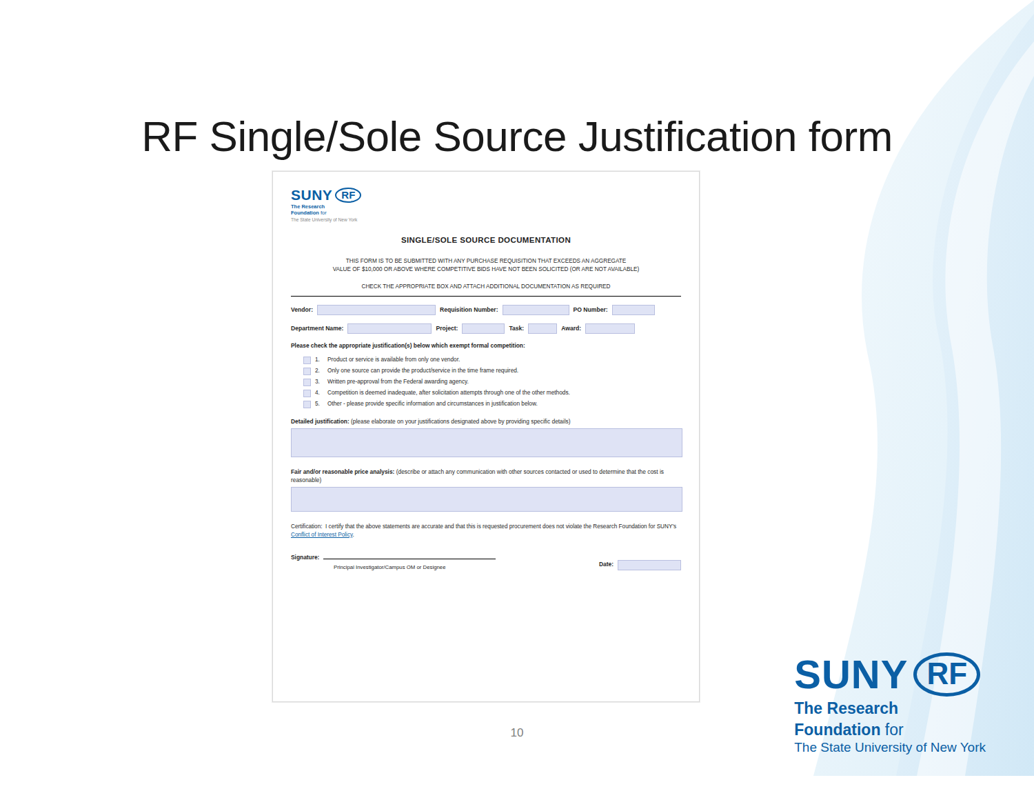RF Single/Sole Source Justification form
SUNY RF
The Research
Foundation for
The State University of New York
SINGLE/SOLE SOURCE DOCUMENTATION
THIS FORM IS TO BE SUBMITTED WITH ANY PURCHASE REQUISITION THAT EXCEEDS AN AGGREGATE
VALUE OF $10,000 OR ABOVE WHERE COMPETITIVE BIDS HAVE NOT BEEN SOLICITED (OR ARE NOT AVAILABLE)
CHECK THE APPROPRIATE BOX AND ATTACH ADDITIONAL DOCUMENTATION AS REQUIRED
Vendor: Requisition Number: PO Number:
Department Name: Project: Task: Award:
Please check the appropriate justification(s) below which exempt formal competition:
1. Product or service is available from only one vendor.
2. Only one source can provide the product/service in the time frame required.
3. Written pre-approval from the Federal awarding agency.
4. Competition is deemed inadequate, after solicitation attempts through one of the other methods.
5. Other - please provide specific information and circumstances in justification below.
Detailed justification: (please elaborate on your justifications designated above by providing specific details)
Fair and/or reasonable price analysis: (describe or attach any communication with other sources contacted or used to determine that the cost is reasonable)
Certification: I certify that the above statements are accurate and that this is requested procurement does not violate the Research Foundation for SUNY's Conflict of Interest Policy.
Signature:
Principal Investigator/Campus OM or Designee
Date:
10
SUNY RF
The Research
Foundation for
The State University of New York